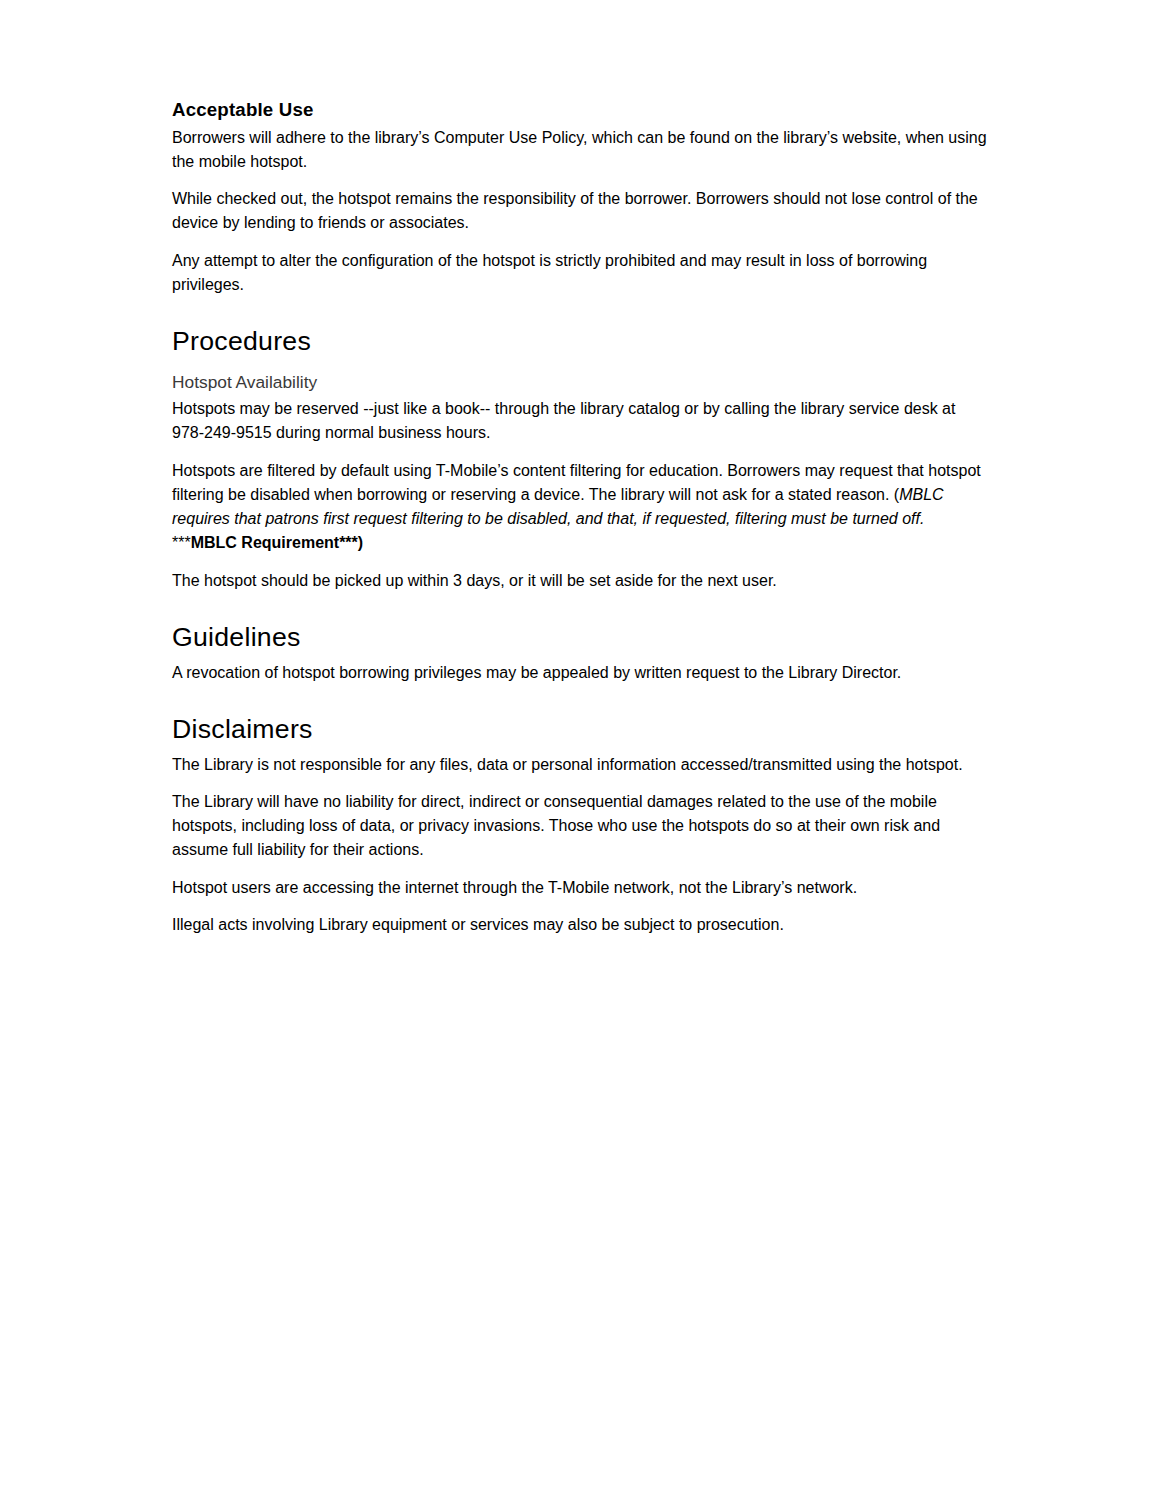Acceptable Use
Borrowers will adhere to the library’s Computer Use Policy, which can be found on the library’s website, when using the mobile hotspot.
While checked out, the hotspot remains the responsibility of the borrower. Borrowers should not lose control of the device by lending to friends or associates.
Any attempt to alter the configuration of the hotspot is strictly prohibited and may result in loss of borrowing privileges.
Procedures
Hotspot Availability
Hotspots may be reserved --just like a book-- through the library catalog or by calling the library service desk at 978-249-9515 during normal business hours.
Hotspots are filtered by default using T-Mobile’s content filtering for education. Borrowers may request that hotspot filtering be disabled when borrowing or reserving a device. The library will not ask for a stated reason. (MBLC requires that patrons first request filtering to be disabled, and that, if requested, filtering must be turned off. ***MBLC Requirement***)
The hotspot should be picked up within 3 days, or it will be set aside for the next user.
Guidelines
A revocation of hotspot borrowing privileges may be appealed by written request to the Library Director.
Disclaimers
The Library is not responsible for any files, data or personal information accessed/transmitted using the hotspot.
The Library will have no liability for direct, indirect or consequential damages related to the use of the mobile hotspots, including loss of data, or privacy invasions. Those who use the hotspots do so at their own risk and assume full liability for their actions.
Hotspot users are accessing the internet through the T-Mobile network, not the Library’s network.
Illegal acts involving Library equipment or services may also be subject to prosecution.